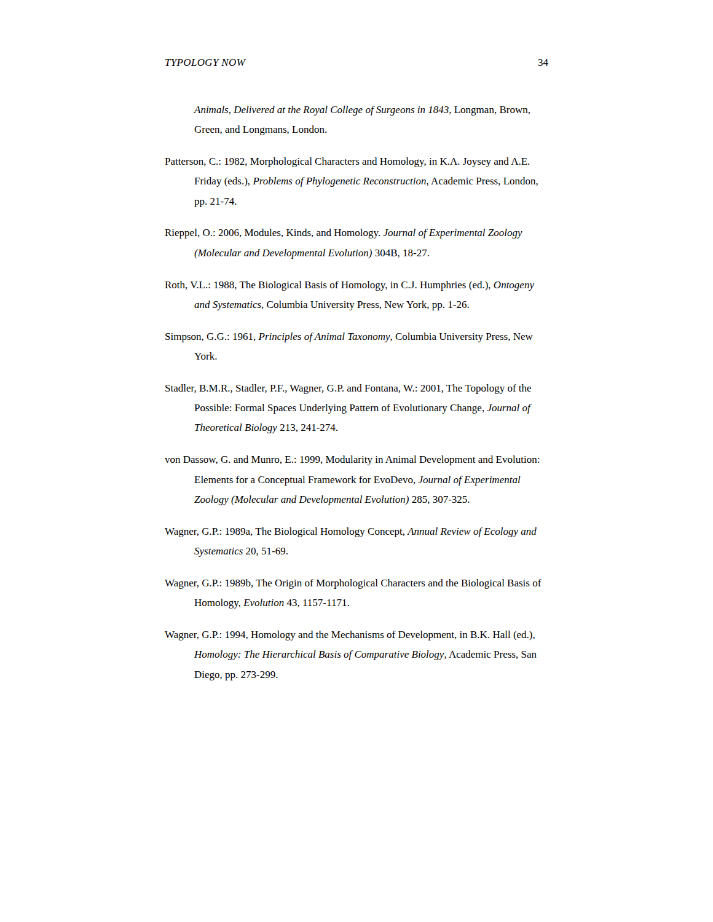TYPOLOGY NOW 34
Animals, Delivered at the Royal College of Surgeons in 1843, Longman, Brown, Green, and Longmans, London.
Patterson, C.: 1982, Morphological Characters and Homology, in K.A. Joysey and A.E. Friday (eds.), Problems of Phylogenetic Reconstruction, Academic Press, London, pp. 21-74.
Rieppel, O.: 2006, Modules, Kinds, and Homology. Journal of Experimental Zoology (Molecular and Developmental Evolution) 304B, 18-27.
Roth, V.L.: 1988, The Biological Basis of Homology, in C.J. Humphries (ed.), Ontogeny and Systematics, Columbia University Press, New York, pp. 1-26.
Simpson, G.G.: 1961, Principles of Animal Taxonomy, Columbia University Press, New York.
Stadler, B.M.R., Stadler, P.F., Wagner, G.P. and Fontana, W.: 2001, The Topology of the Possible: Formal Spaces Underlying Pattern of Evolutionary Change, Journal of Theoretical Biology 213, 241-274.
von Dassow, G. and Munro, E.: 1999, Modularity in Animal Development and Evolution: Elements for a Conceptual Framework for EvoDevo, Journal of Experimental Zoology (Molecular and Developmental Evolution) 285, 307-325.
Wagner, G.P.: 1989a, The Biological Homology Concept, Annual Review of Ecology and Systematics 20, 51-69.
Wagner, G.P.: 1989b, The Origin of Morphological Characters and the Biological Basis of Homology, Evolution 43, 1157-1171.
Wagner, G.P.: 1994, Homology and the Mechanisms of Development, in B.K. Hall (ed.), Homology: The Hierarchical Basis of Comparative Biology, Academic Press, San Diego, pp. 273-299.